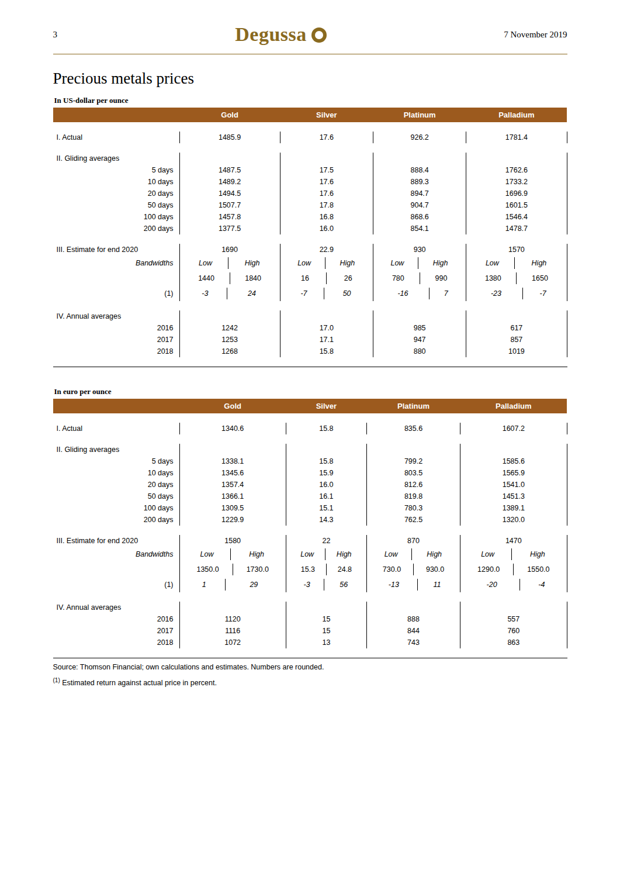3
Degussa
7 November 2019
Precious metals prices
In US-dollar per ounce
| | Gold | Silver | Platinum | Palladium |
| --- | --- | --- | --- | --- |
| I. Actual | 1485.9 | 17.6 | 926.2 | 1781.4 |
| II. Gliding averages | | | | |
| 5 days | 1487.5 | 17.5 | 888.4 | 1762.6 |
| 10 days | 1489.2 | 17.6 | 889.3 | 1733.2 |
| 20 days | 1494.5 | 17.6 | 894.7 | 1696.9 |
| 50 days | 1507.7 | 17.8 | 904.7 | 1601.5 |
| 100 days | 1457.8 | 16.8 | 868.6 | 1546.4 |
| 200 days | 1377.5 | 16.0 | 854.1 | 1478.7 |
| III. Estimate for end 2020 | 1690 | 22.9 | 930 | 1570 |
| Bandwidths | / Low / High / | / Low / High / | / Low / High / | / Low / High / |
| | / 1440 / 1840 / | / 16 / 26 / | / 780 / 990 / | / 1380 / 1650 / |
| (1) | / -3 / 24 / | / -7 / 50 / | / -16 / 7 / | / -23 / -7 / |
| IV. Annual averages | | | | |
| 2016 | 1242 | 17.0 | 985 | 617 |
| 2017 | 1253 | 17.1 | 947 | 857 |
| 2018 | 1268 | 15.8 | 880 | 1019 |
In euro per ounce
| | Gold | Silver | Platinum | Palladium |
| --- | --- | --- | --- | --- |
| I. Actual | 1340.6 | 15.8 | 835.6 | 1607.2 |
| II. Gliding averages | | | | |
| 5 days | 1338.1 | 15.8 | 799.2 | 1585.6 |
| 10 days | 1345.6 | 15.9 | 803.5 | 1565.9 |
| 20 days | 1357.4 | 16.0 | 812.6 | 1541.0 |
| 50 days | 1366.1 | 16.1 | 819.8 | 1451.3 |
| 100 days | 1309.5 | 15.1 | 780.3 | 1389.1 |
| 200 days | 1229.9 | 14.3 | 762.5 | 1320.0 |
| III. Estimate for end 2020 | 1580 | 22 | 870 | 1470 |
| Bandwidths | / Low / High / | / Low / High / | / Low / High / | / Low / High / |
| | / 1350.0 / 1730.0 / | / 15.3 / 24.8 / | / 730.0 / 930.0 / | / 1290.0 / 1550.0 / |
| (1) | / 1 / 29 / | / -3 / 56 / | / -13 / 11 / | / -20 / -4 / |
| IV. Annual averages | | | | |
| 2016 | 1120 | 15 | 888 | 557 |
| 2017 | 1116 | 15 | 844 | 760 |
| 2018 | 1072 | 13 | 743 | 863 |
Source: Thomson Financial; own calculations and estimates. Numbers are rounded.
(1) Estimated return against actual price in percent.